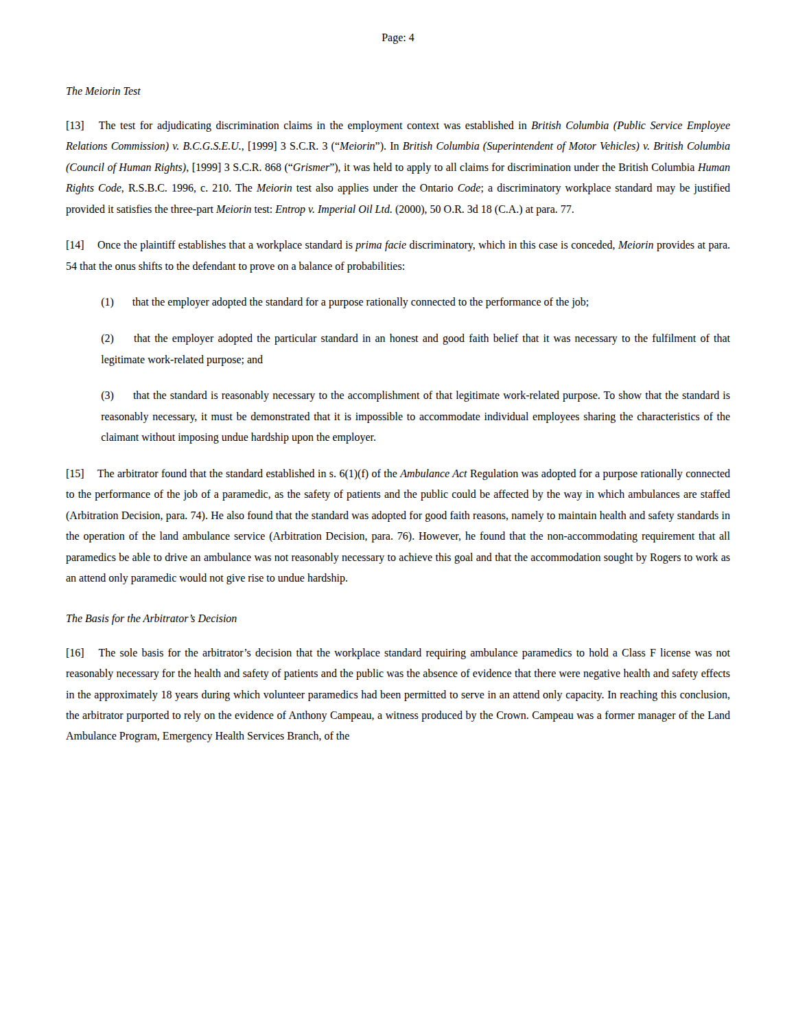Page: 4
The Meiorin Test
[13] The test for adjudicating discrimination claims in the employment context was established in British Columbia (Public Service Employee Relations Commission) v. B.C.G.S.E.U., [1999] 3 S.C.R. 3 (“Meiorin”). In British Columbia (Superintendent of Motor Vehicles) v. British Columbia (Council of Human Rights), [1999] 3 S.C.R. 868 (“Grismer”), it was held to apply to all claims for discrimination under the British Columbia Human Rights Code, R.S.B.C. 1996, c. 210. The Meiorin test also applies under the Ontario Code; a discriminatory workplace standard may be justified provided it satisfies the three-part Meiorin test: Entrop v. Imperial Oil Ltd. (2000), 50 O.R. 3d 18 (C.A.) at para. 77.
[14] Once the plaintiff establishes that a workplace standard is prima facie discriminatory, which in this case is conceded, Meiorin provides at para. 54 that the onus shifts to the defendant to prove on a balance of probabilities:
(1) that the employer adopted the standard for a purpose rationally connected to the performance of the job;
(2) that the employer adopted the particular standard in an honest and good faith belief that it was necessary to the fulfilment of that legitimate work-related purpose; and
(3) that the standard is reasonably necessary to the accomplishment of that legitimate work-related purpose. To show that the standard is reasonably necessary, it must be demonstrated that it is impossible to accommodate individual employees sharing the characteristics of the claimant without imposing undue hardship upon the employer.
[15] The arbitrator found that the standard established in s. 6(1)(f) of the Ambulance Act Regulation was adopted for a purpose rationally connected to the performance of the job of a paramedic, as the safety of patients and the public could be affected by the way in which ambulances are staffed (Arbitration Decision, para. 74). He also found that the standard was adopted for good faith reasons, namely to maintain health and safety standards in the operation of the land ambulance service (Arbitration Decision, para. 76). However, he found that the non-accommodating requirement that all paramedics be able to drive an ambulance was not reasonably necessary to achieve this goal and that the accommodation sought by Rogers to work as an attend only paramedic would not give rise to undue hardship.
The Basis for the Arbitrator’s Decision
[16] The sole basis for the arbitrator’s decision that the workplace standard requiring ambulance paramedics to hold a Class F license was not reasonably necessary for the health and safety of patients and the public was the absence of evidence that there were negative health and safety effects in the approximately 18 years during which volunteer paramedics had been permitted to serve in an attend only capacity. In reaching this conclusion, the arbitrator purported to rely on the evidence of Anthony Campeau, a witness produced by the Crown. Campeau was a former manager of the Land Ambulance Program, Emergency Health Services Branch, of the